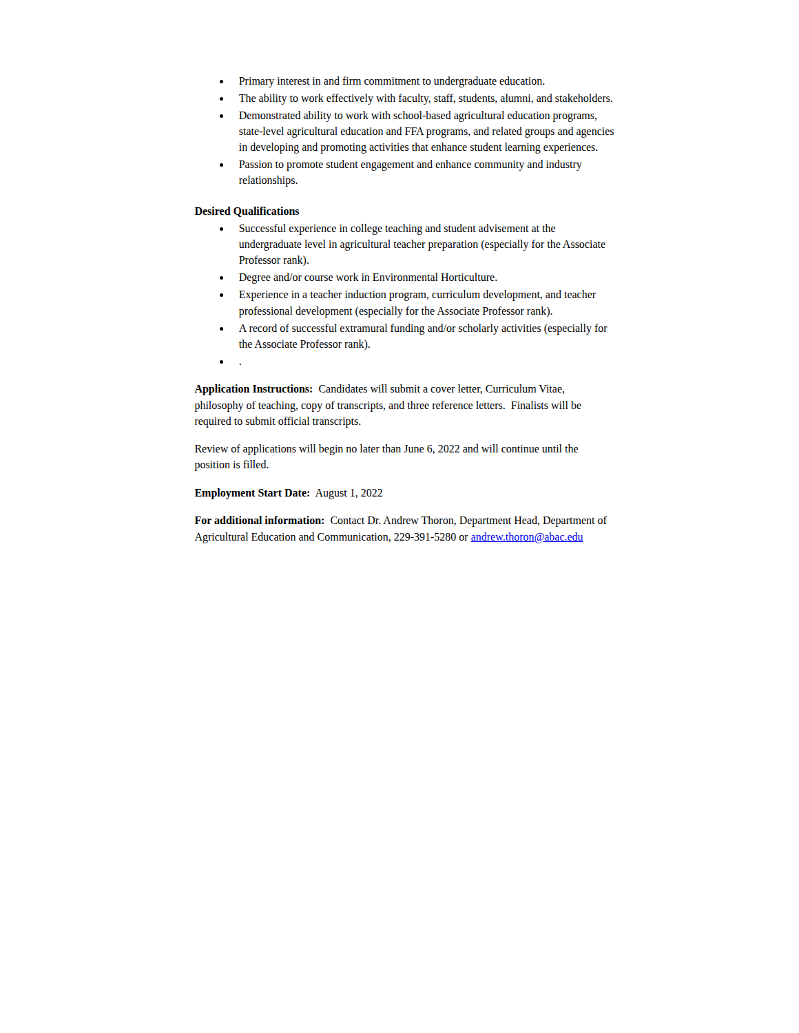Primary interest in and firm commitment to undergraduate education.
The ability to work effectively with faculty, staff, students, alumni, and stakeholders.
Demonstrated ability to work with school-based agricultural education programs, state-level agricultural education and FFA programs, and related groups and agencies in developing and promoting activities that enhance student learning experiences.
Passion to promote student engagement and enhance community and industry relationships.
Desired Qualifications
Successful experience in college teaching and student advisement at the undergraduate level in agricultural teacher preparation (especially for the Associate Professor rank).
Degree and/or course work in Environmental Horticulture.
Experience in a teacher induction program, curriculum development, and teacher professional development (especially for the Associate Professor rank).
A record of successful extramural funding and/or scholarly activities (especially for the Associate Professor rank).
.
Application Instructions: Candidates will submit a cover letter, Curriculum Vitae, philosophy of teaching, copy of transcripts, and three reference letters. Finalists will be required to submit official transcripts.
Review of applications will begin no later than June 6, 2022 and will continue until the position is filled.
Employment Start Date: August 1, 2022
For additional information: Contact Dr. Andrew Thoron, Department Head, Department of Agricultural Education and Communication, 229-391-5280 or andrew.thoron@abac.edu